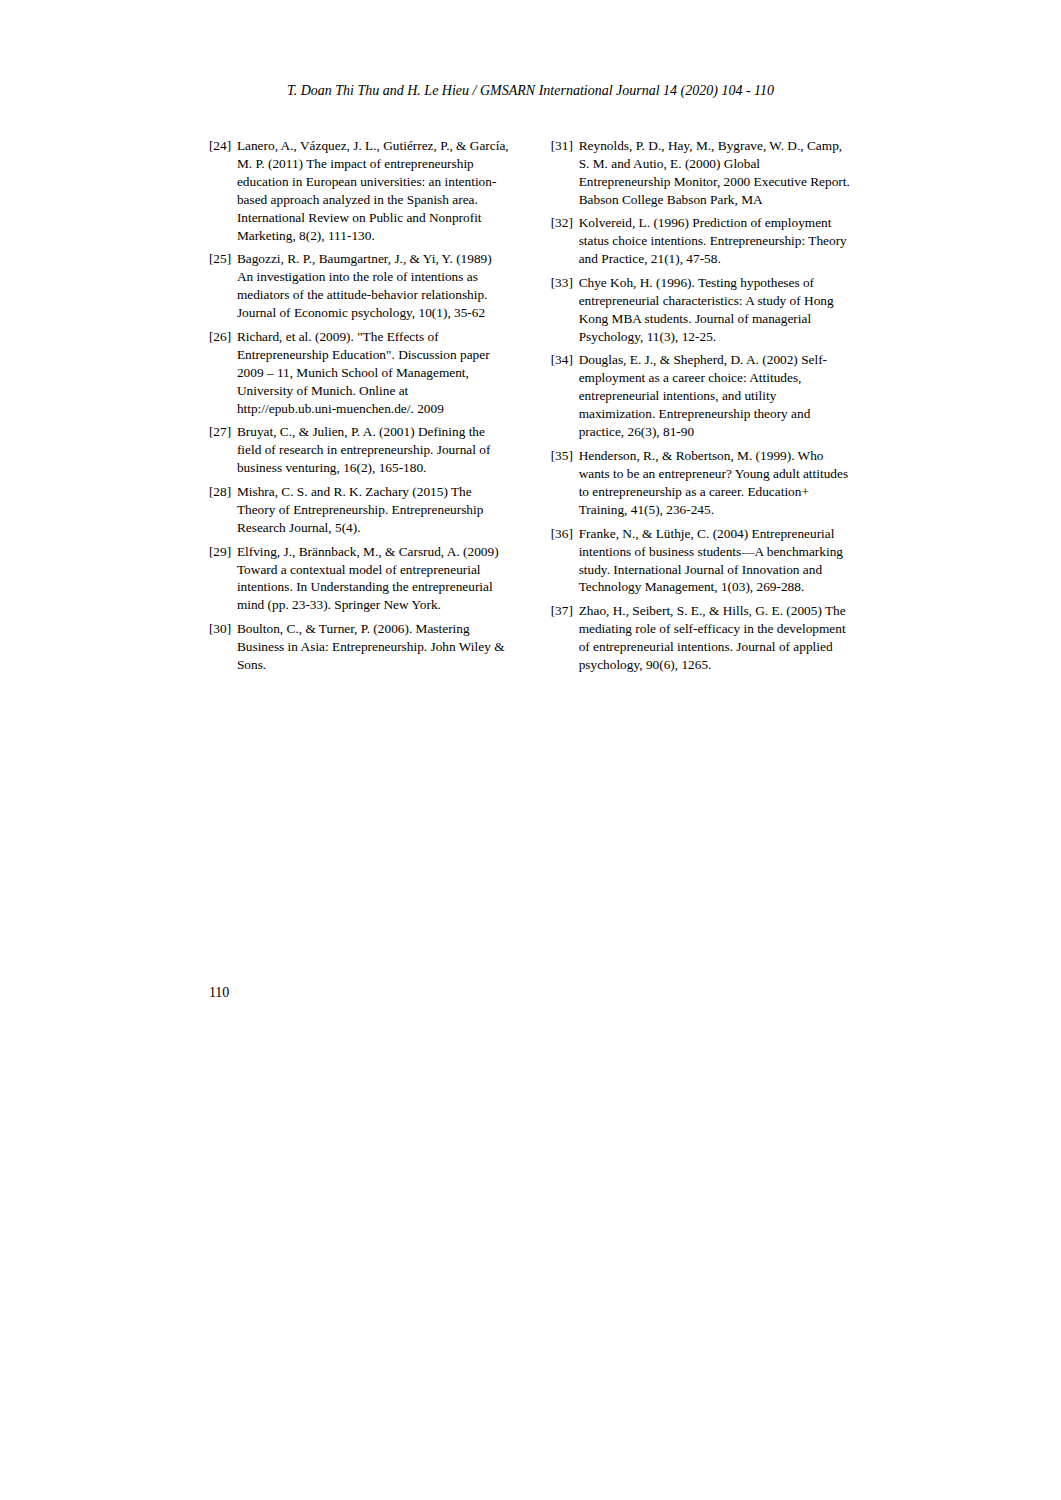T. Doan Thi Thu and H. Le Hieu / GMSARN International Journal 14 (2020) 104 - 110
[24] Lanero, A., Vázquez, J. L., Gutiérrez, P., & García, M. P. (2011) The impact of entrepreneurship education in European universities: an intention-based approach analyzed in the Spanish area. International Review on Public and Nonprofit Marketing, 8(2), 111-130.
[25] Bagozzi, R. P., Baumgartner, J., & Yi, Y. (1989) An investigation into the role of intentions as mediators of the attitude-behavior relationship. Journal of Economic psychology, 10(1), 35-62
[26] Richard, et al. (2009). "The Effects of Entrepreneurship Education". Discussion paper 2009 – 11, Munich School of Management, University of Munich. Online at http://epub.ub.uni-muenchen.de/. 2009
[27] Bruyat, C., & Julien, P. A. (2001) Defining the field of research in entrepreneurship. Journal of business venturing, 16(2), 165-180.
[28] Mishra, C. S. and R. K. Zachary (2015) The Theory of Entrepreneurship. Entrepreneurship Research Journal, 5(4).
[29] Elfving, J., Brännback, M., & Carsrud, A. (2009) Toward a contextual model of entrepreneurial intentions. In Understanding the entrepreneurial mind (pp. 23-33). Springer New York.
[30] Boulton, C., & Turner, P. (2006). Mastering Business in Asia: Entrepreneurship. John Wiley & Sons.
[31] Reynolds, P. D., Hay, M., Bygrave, W. D., Camp, S. M. and Autio, E. (2000) Global Entrepreneurship Monitor, 2000 Executive Report. Babson College Babson Park, MA
[32] Kolvereid, L. (1996) Prediction of employment status choice intentions. Entrepreneurship: Theory and Practice, 21(1), 47-58.
[33] Chye Koh, H. (1996). Testing hypotheses of entrepreneurial characteristics: A study of Hong Kong MBA students. Journal of managerial Psychology, 11(3), 12-25.
[34] Douglas, E. J., & Shepherd, D. A. (2002) Self-employment as a career choice: Attitudes, entrepreneurial intentions, and utility maximization. Entrepreneurship theory and practice, 26(3), 81-90
[35] Henderson, R., & Robertson, M. (1999). Who wants to be an entrepreneur? Young adult attitudes to entrepreneurship as a career. Education+ Training, 41(5), 236-245.
[36] Franke, N., & Lüthje, C. (2004) Entrepreneurial intentions of business students—A benchmarking study. International Journal of Innovation and Technology Management, 1(03), 269-288.
[37] Zhao, H., Seibert, S. E., & Hills, G. E. (2005) The mediating role of self-efficacy in the development of entrepreneurial intentions. Journal of applied psychology, 90(6), 1265.
110